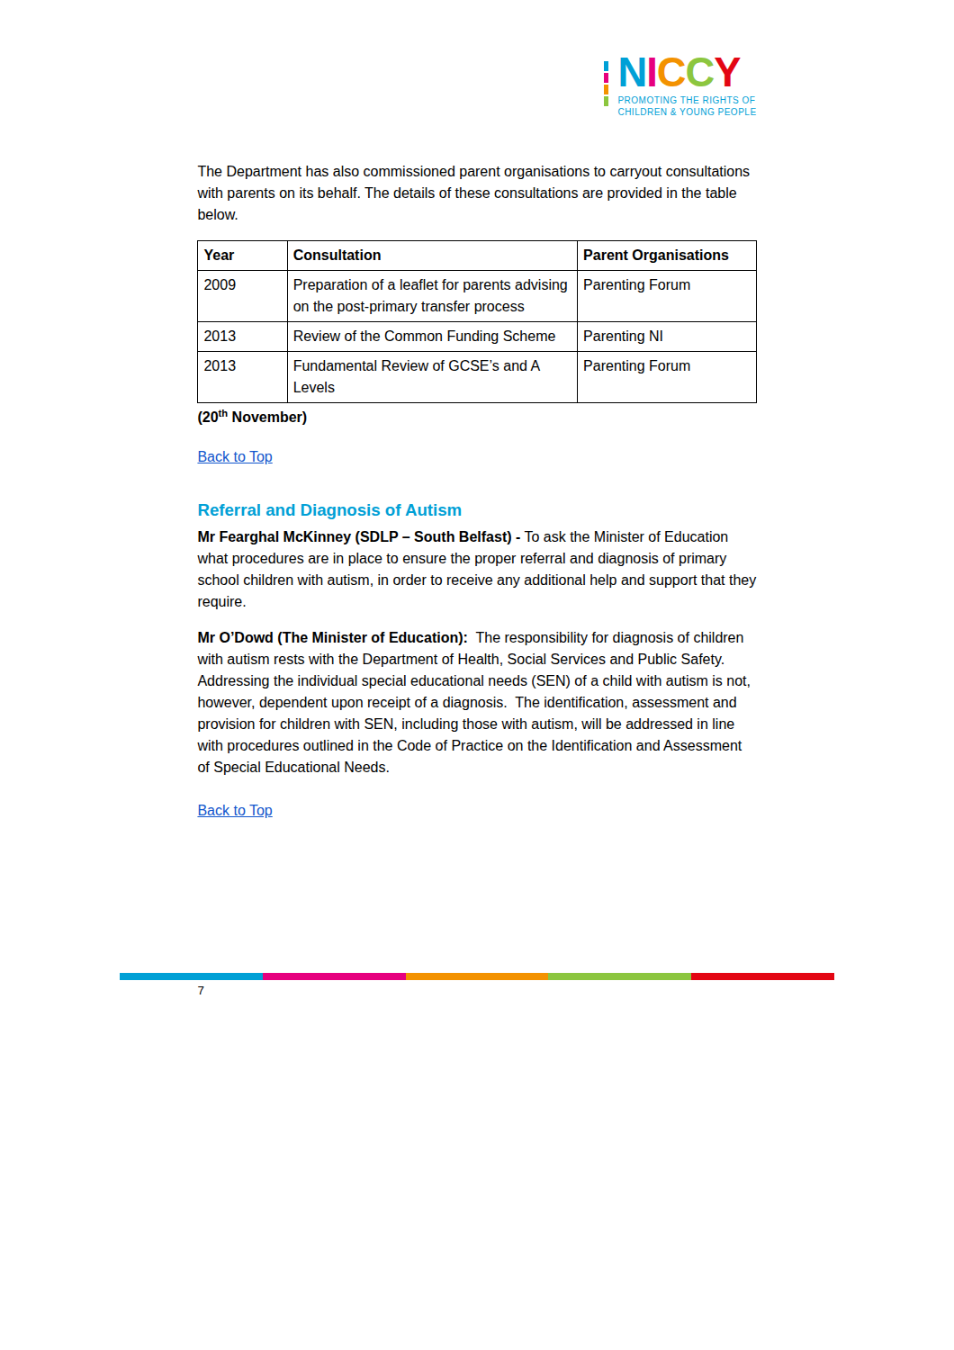NICCY
PROMOTING THE RIGHTS OF
CHILDREN & YOUNG PEOPLE
The Department has also commissioned parent organisations to carryout consultations with parents on its behalf. The details of these consultations are provided in the table below.
| Year | Consultation | Parent Organisations |
| --- | --- | --- |
| 2009 | Preparation of a leaflet for parents advising on the post-primary transfer process | Parenting Forum |
| 2013 | Review of the Common Funding Scheme | Parenting NI |
| 2013 | Fundamental Review of GCSE’s and A Levels | Parenting Forum |
(20th November)
Back to Top
Referral and Diagnosis of Autism
Mr Fearghal McKinney (SDLP – South Belfast) - To ask the Minister of Education what procedures are in place to ensure the proper referral and diagnosis of primary school children with autism, in order to receive any additional help and support that they require.
Mr O’Dowd (The Minister of Education): The responsibility for diagnosis of children with autism rests with the Department of Health, Social Services and Public Safety. Addressing the individual special educational needs (SEN) of a child with autism is not, however, dependent upon receipt of a diagnosis. The identification, assessment and provision for children with SEN, including those with autism, will be addressed in line with procedures outlined in the Code of Practice on the Identification and Assessment of Special Educational Needs.
Back to Top
7